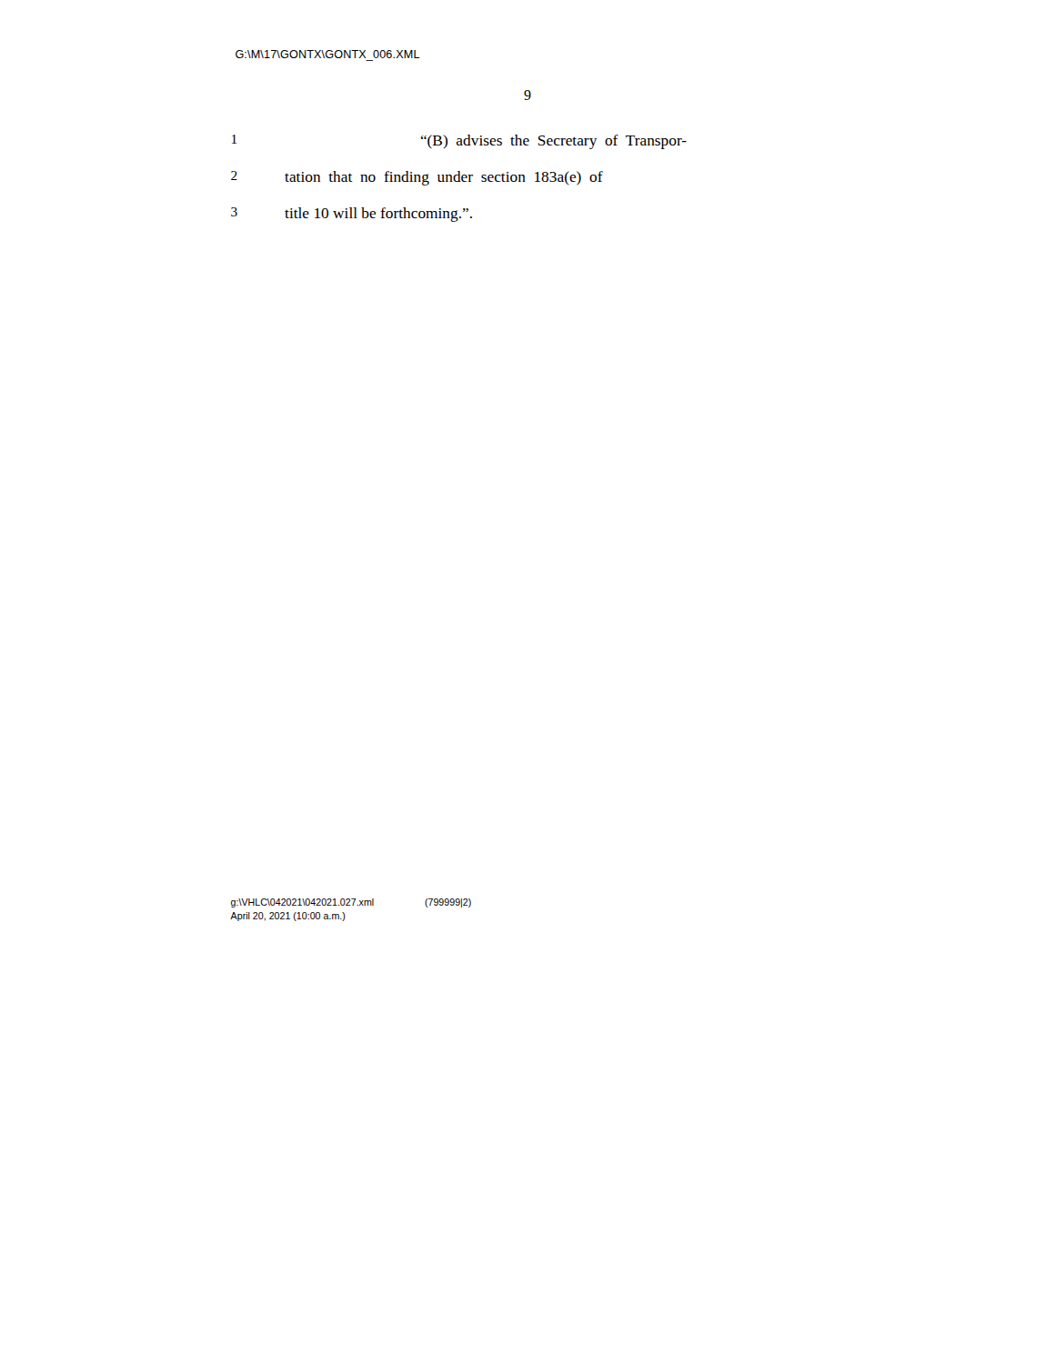G:\M\17\GONTX\GONTX_006.XML
9
| 1 | “(B) advises the Secretary of Transpor- |
| 2 | tation that no finding under section 183a(e) of |
| 3 | title 10 will be forthcoming.”. |
g:\VHLC\042021\042021.027.xml
April 20, 2021 (10:00 a.m.) (799999|2)